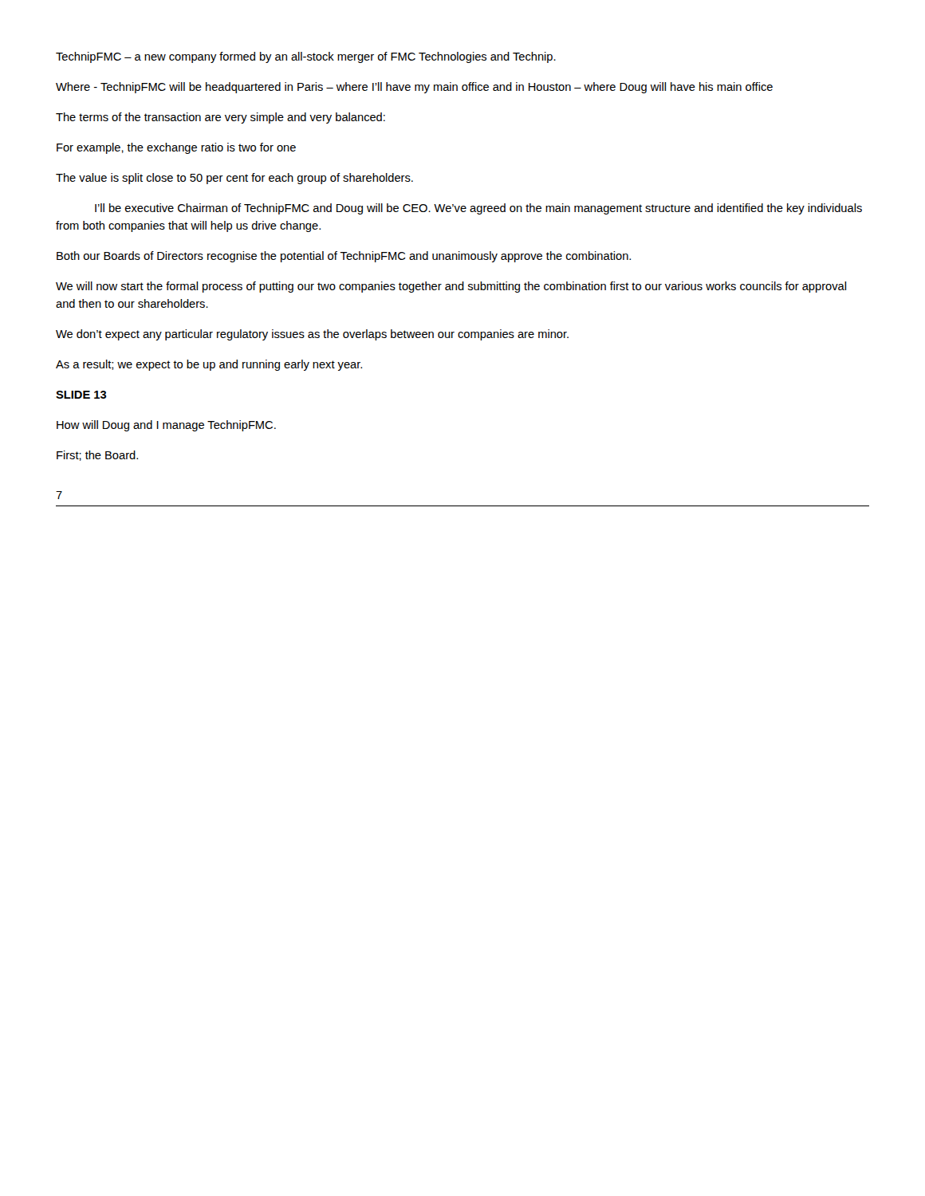TechnipFMC – a new company formed by an all-stock merger of FMC Technologies and Technip.
Where - TechnipFMC will be headquartered in Paris – where I’ll have my main office and in Houston – where Doug will have his main office
The terms of the transaction are very simple and very balanced:
For example, the exchange ratio is two for one
The value is split close to 50 per cent for each group of shareholders.
I’ll be executive Chairman of TechnipFMC and Doug will be CEO. We’ve agreed on the main management structure and identified the key individuals from both companies that will help us drive change.
Both our Boards of Directors recognise the potential of TechnipFMC and unanimously approve the combination.
We will now start the formal process of putting our two companies together and submitting the combination first to our various works councils for approval and then to our shareholders.
We don’t expect any particular regulatory issues as the overlaps between our companies are minor.
As a result; we expect to be up and running early next year.
SLIDE 13
How will Doug and I manage TechnipFMC.
First; the Board.
7